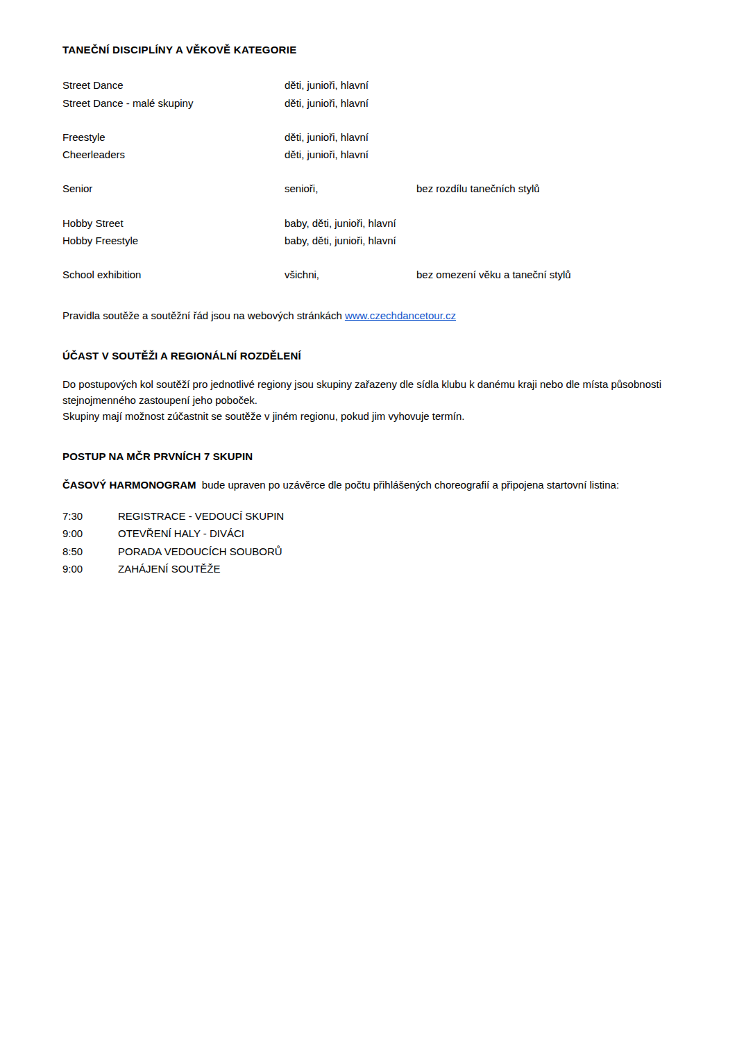TANEČNÍ DISCIPLÍNY A VĚKOVĚ KATEGORIE
| Street Dance | děti, junioři, hlavní | |
| Street Dance - malé skupiny | děti, junioři, hlavní | |
| Freestyle | děti, junioři, hlavní | |
| Cheerleaders | děti, junioři, hlavní | |
| Senior | senioři, | bez rozdílu tanečních stylů |
| Hobby Street | baby, děti, junioři, hlavní |
| Hobby Freestyle | baby, děti, junioři, hlavní |
| School exhibition | všichni, | bez omezení věku a taneční stylů |
Pravidla soutěže a soutěžní řád jsou na webových stránkách www.czechdancetour.cz
ÚČAST V SOUTĚŽI A REGIONÁLNÍ ROZDĚLENÍ
Do postupových kol soutěží pro jednotlivé regiony jsou skupiny zařazeny dle sídla klubu k danému kraji nebo dle místa působnosti stejnojmenného zastoupení jeho poboček.
Skupiny mají možnost zúčastnit se soutěže v jiném regionu, pokud jim vyhovuje termín.
POSTUP NA MČR PRVNÍCH 7 SKUPIN
ČASOVÝ HARMONOGRAM bude upraven po uzávěrce dle počtu přihlášených choreografií a připojena startovní listina:
| 7:30 | REGISTRACE - VEDOUCÍ SKUPIN |
| 9:00 | OTEVŘENÍ HALY - DIVÁCI |
| 8:50 | PORADA VEDOUCÍCH SOUBORŮ |
| 9:00 | ZAHÁJENÍ SOUTĚŽE |